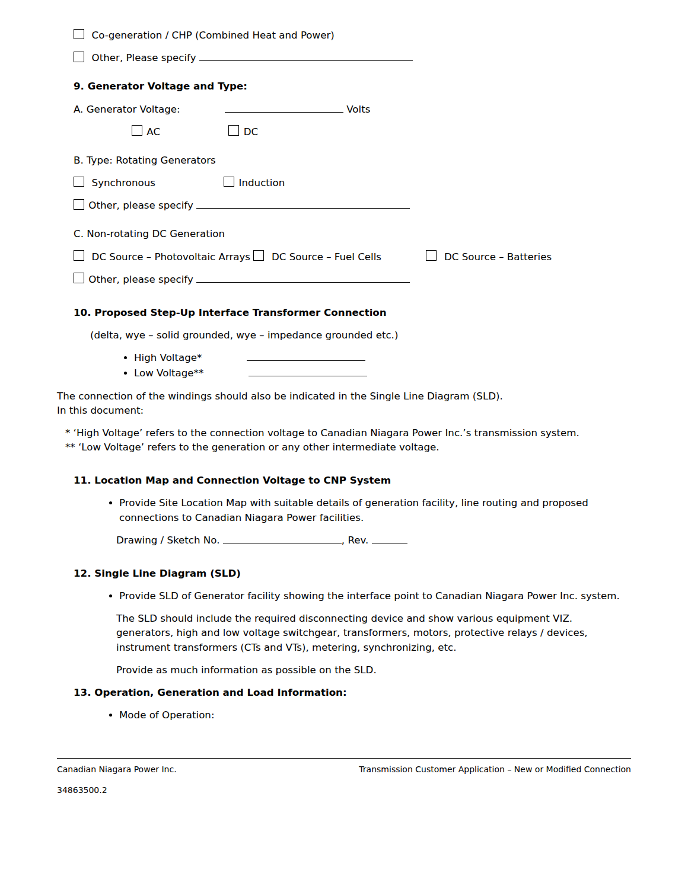Co-generation / CHP (Combined Heat and Power)
Other, Please specify
9. Generator Voltage and Type:
A. Generator Voltage: Volts
AC DC
B. Type: Rotating Generators
Synchronous Induction
Other, please specify
C. Non-rotating DC Generation
DC Source – Photovoltaic Arrays DC Source – Fuel Cells DC Source – Batteries
Other, please specify
10. Proposed Step-Up Interface Transformer Connection
(delta, wye – solid grounded, wye – impedance grounded etc.)
High Voltage*
Low Voltage**
The connection of the windings should also be indicated in the Single Line Diagram (SLD).
In this document:
* ‘High Voltage’ refers to the connection voltage to Canadian Niagara Power Inc.’s transmission system.
** ‘Low Voltage’ refers to the generation or any other intermediate voltage.
11. Location Map and Connection Voltage to CNP System
Provide Site Location Map with suitable details of generation facility, line routing and proposed connections to Canadian Niagara Power facilities.
Drawing / Sketch No. , Rev.
12. Single Line Diagram (SLD)
Provide SLD of Generator facility showing the interface point to Canadian Niagara Power Inc. system.
The SLD should include the required disconnecting device and show various equipment VIZ. generators, high and low voltage switchgear, transformers, motors, protective relays / devices, instrument transformers (CTs and VTs), metering, synchronizing, etc.
Provide as much information as possible on the SLD.
13. Operation, Generation and Load Information:
Mode of Operation:
Canadian Niagara Power Inc. Transmission Customer Application – New or Modified Connection
34863500.2